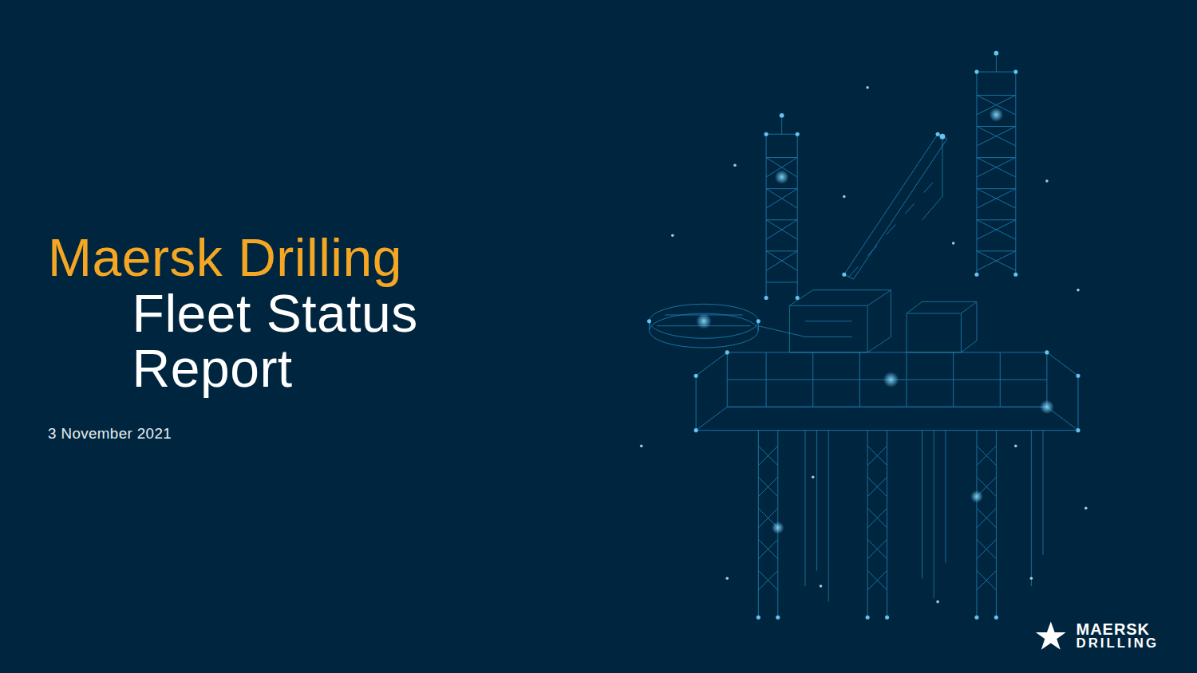Maersk Drilling Fleet Status Report
3 November 2021
MAERSK DRILLING